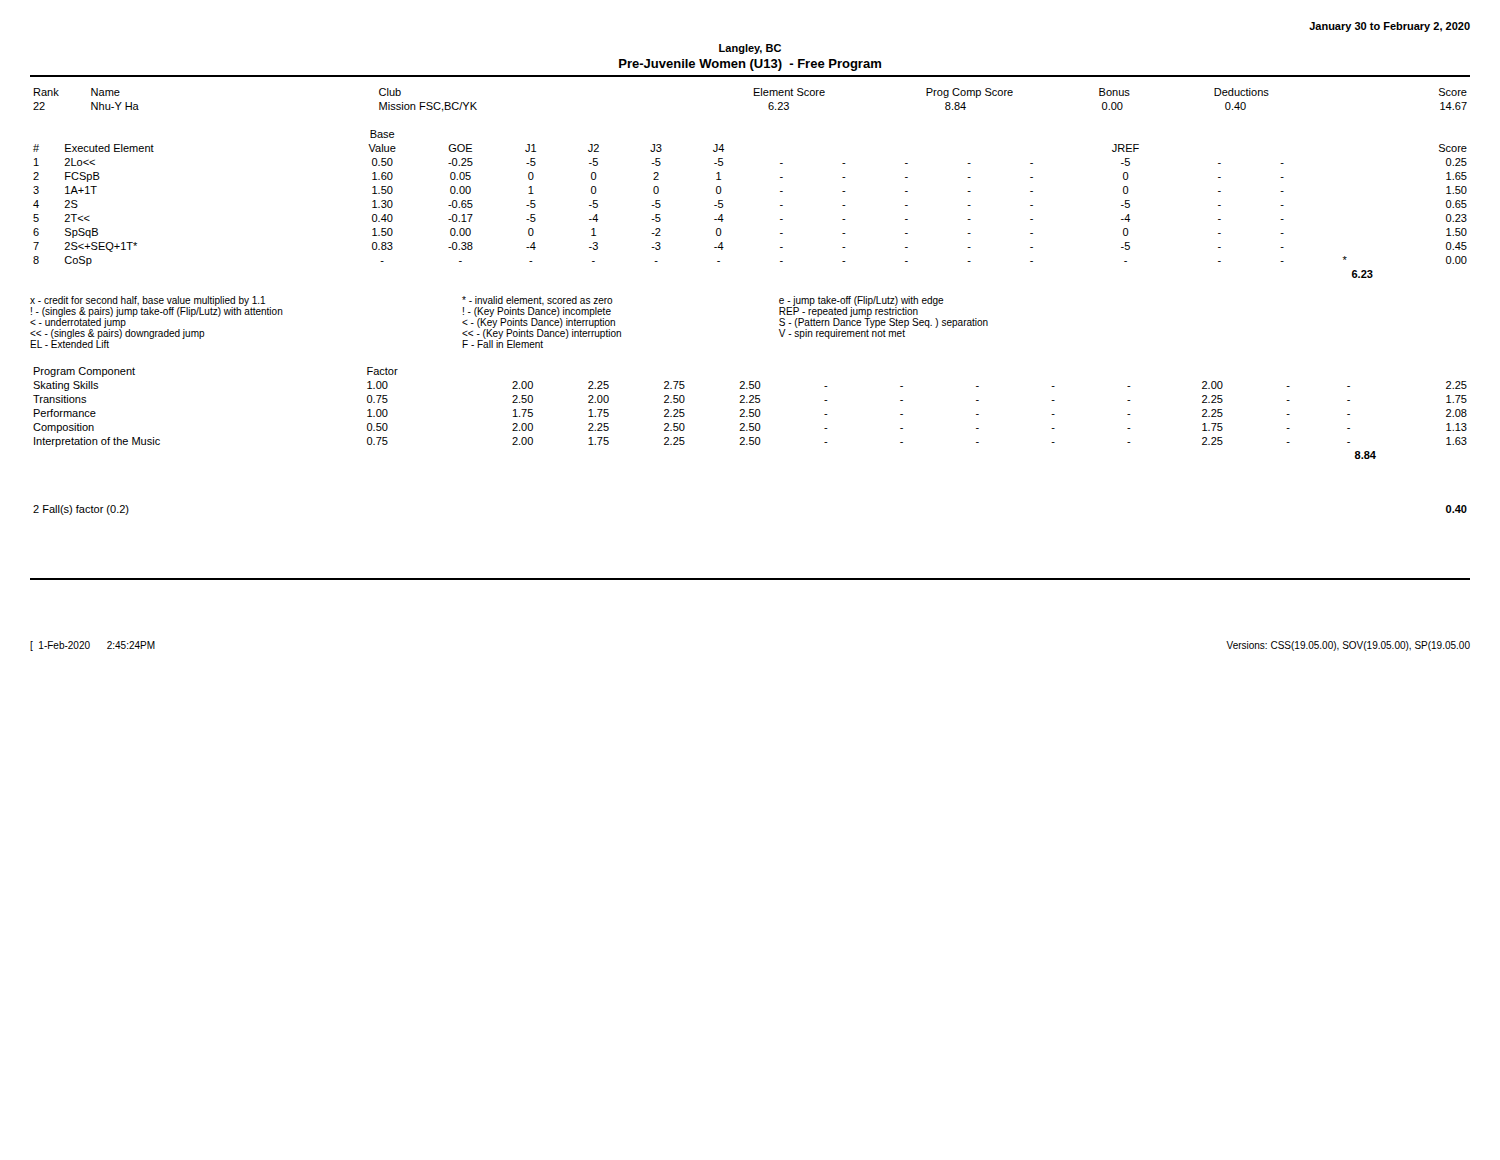January 30 to February 2, 2020
Langley, BC
Pre-Juvenile Women (U13) - Free Program
| Rank | Name | Club | Element Score | Prog Comp Score | Bonus | Deductions | Score |
| 22 | Nhu-Y Ha | Mission FSC,BC/YK | 6.23 | 8.84 | 0.00 | 0.40 | 14.67 |
| | | Base | |
| # | Executed Element | Value | GOE | J1 | J2 | J3 | J4 | | | | | | JREF | | | | Score |
| 1 | 2Lo<< | 0.50 | -0.25 | -5 | -5 | -5 | -5 | - | - | - | - | - | -5 | - | - | | 0.25 |
| 2 | FCSpB | 1.60 | 0.05 | 0 | 0 | 2 | 1 | - | - | - | - | - | 0 | - | - | | 1.65 |
| 3 | 1A+1T | 1.50 | 0.00 | 1 | 0 | 0 | 0 | - | - | - | - | - | 0 | - | - | | 1.50 |
| 4 | 2S | 1.30 | -0.65 | -5 | -5 | -5 | -5 | - | - | - | - | - | -5 | - | - | | 0.65 |
| 5 | 2T<< | 0.40 | -0.17 | -5 | -4 | -5 | -4 | - | - | - | - | - | -4 | - | - | | 0.23 |
| 6 | SpSqB | 1.50 | 0.00 | 0 | 1 | -2 | 0 | - | - | - | - | - | 0 | - | - | | 1.50 |
| 7 | 2S<+SEQ+1T* | 0.83 | -0.38 | -4 | -3 | -3 | -4 | - | - | - | - | - | -5 | - | - | | 0.45 |
| 8 | CoSp | - | - | - | - | - | - | - | - | - | - | - | - | - | - | * | 0.00 |
| | 6.23 |
| x - credit for second half, base value multiplied by 1.1 | * - invalid element, scored as zero | e - jump take-off (Flip/Lutz) with edge |
| ! - (singles & pairs) jump take-off (Flip/Lutz) with attention | ! - (Key Points Dance) incomplete | REP - repeated jump restriction |
| < - underrotated jump | < - (Key Points Dance) interruption | S - (Pattern Dance Type Step Seq. ) separation |
| << - (singles & pairs) downgraded jump | << - (Key Points Dance) interruption | V - spin requirement not met |
| EL - Extended Lift | F - Fall in Element | |
| Program Component | Factor | | | | | | | | | | | | | |
| Skating Skills | 1.00 | 2.00 | 2.25 | 2.75 | 2.50 | - | - | - | - | - | 2.00 | - | - | 2.25 |
| Transitions | 0.75 | 2.50 | 2.00 | 2.50 | 2.25 | - | - | - | - | - | 2.25 | - | - | 1.75 |
| Performance | 1.00 | 1.75 | 1.75 | 2.25 | 2.50 | - | - | - | - | - | 2.25 | - | - | 2.08 |
| Composition | 0.50 | 2.00 | 2.25 | 2.50 | 2.50 | - | - | - | - | - | 1.75 | - | - | 1.13 |
| Interpretation of the Music | 0.75 | 2.00 | 1.75 | 2.25 | 2.50 | - | - | - | - | - | 2.25 | - | - | 1.63 |
| | 8.84 |
| 2 Fall(s) factor (0.2) | | 0.40 |
[ 1-Feb-2020 2:45:24PM
Versions: CSS(19.05.00), SOV(19.05.00), SP(19.05.00